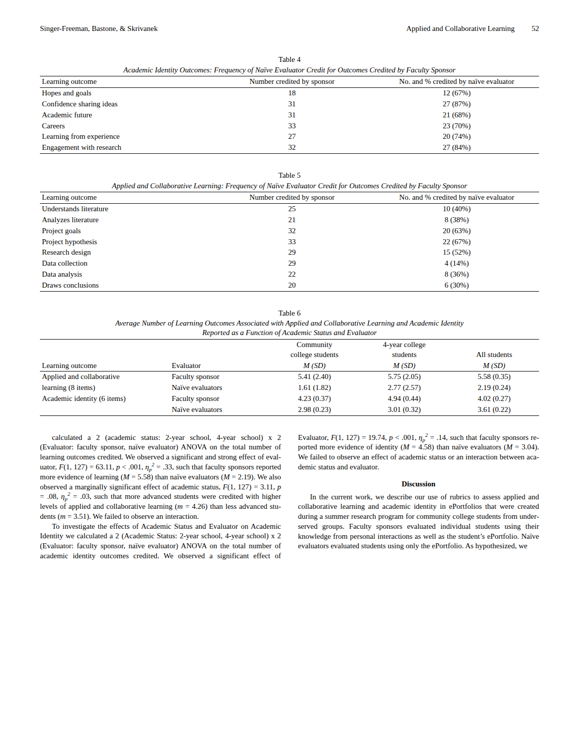Singer-Freeman, Bastone, & Skrivanek Applied and Collaborative Learning52
Table 4
Academic Identity Outcomes: Frequency of Naïve Evaluator Credit for Outcomes Credited by Faculty Sponsor
| Learning outcome | Number credited by sponsor | No. and % credited by naïve evaluator |
| --- | --- | --- |
| Hopes and goals | 18 | 12 (67%) |
| Confidence sharing ideas | 31 | 27 (87%) |
| Academic future | 31 | 21 (68%) |
| Careers | 33 | 23 (70%) |
| Learning from experience | 27 | 20 (74%) |
| Engagement with research | 32 | 27 (84%) |
Table 5
Applied and Collaborative Learning: Frequency of Naïve Evaluator Credit for Outcomes Credited by Faculty Sponsor
| Learning outcome | Number credited by sponsor | No. and % credited by naïve evaluator |
| --- | --- | --- |
| Understands literature | 25 | 10 (40%) |
| Analyzes literature | 21 | 8 (38%) |
| Project goals | 32 | 20 (63%) |
| Project hypothesis | 33 | 22 (67%) |
| Research design | 29 | 15 (52%) |
| Data collection | 29 | 4 (14%) |
| Data analysis | 22 | 8 (36%) |
| Draws conclusions | 20 | 6 (30%) |
Table 6
Average Number of Learning Outcomes Associated with Applied and Collaborative Learning and Academic Identity
Reported as a Function of Academic Status and Evaluator
| | | Community college students | 4-year college students | All students |
| --- | --- | --- | --- | --- |
| Learning outcome | Evaluator | M (SD) | M (SD) | M (SD) |
| Applied and collaborative | Faculty sponsor | 5.41 (2.40) | 5.75 (2.05) | 5.58 (0.35) |
| learning (8 items) | Naïve evaluators | 1.61 (1.82) | 2.77 (2.57) | 2.19 (0.24) |
| Academic identity (6 items) | Faculty sponsor | 4.23 (0.37) | 4.94 (0.44) | 4.02 (0.27) |
| | Naïve evaluators | 2.98 (0.23) | 3.01 (0.32) | 3.61 (0.22) |
calculated a 2 (academic status: 2-year school, 4-year school) x 2 (Evaluator: faculty sponsor, naïve evaluator) ANOVA on the total number of learning outcomes credited. We observed a significant and strong effect of evaluator, F(1, 127) = 63.11, p < .001, ηp2 = .33, such that faculty sponsors reported more evidence of learning (M = 5.58) than naïve evaluators (M = 2.19). We also observed a marginally significant effect of academic status, F(1, 127) = 3.11, p = .08, ηp2 = .03, such that more advanced students were credited with higher levels of applied and collaborative learning (m = 4.26) than less advanced students (m = 3.51). We failed to observe an interaction.
To investigate the effects of Academic Status and Evaluator on Academic Identity we calculated a 2 (Academic Status: 2-year school, 4-year school) x 2 (Evaluator: faculty sponsor, naïve evaluator) ANOVA on the total number of academic identity outcomes credited. We observed a significant effect of Evaluator, F(1, 127) = 19.74, p < .001, ηp2 = .14, such that faculty sponsors reported more evidence of identity (M = 4.58) than naïve evaluators (M = 3.04). We failed to observe an effect of academic status or an interaction between academic status and evaluator.
Discussion
In the current work, we describe our use of rubrics to assess applied and collaborative learning and academic identity in ePortfolios that were created during a summer research program for community college students from underserved groups. Faculty sponsors evaluated individual students using their knowledge from personal interactions as well as the student’s ePortfolio. Naïve evaluators evaluated students using only the ePortfolio. As hypothesized, we